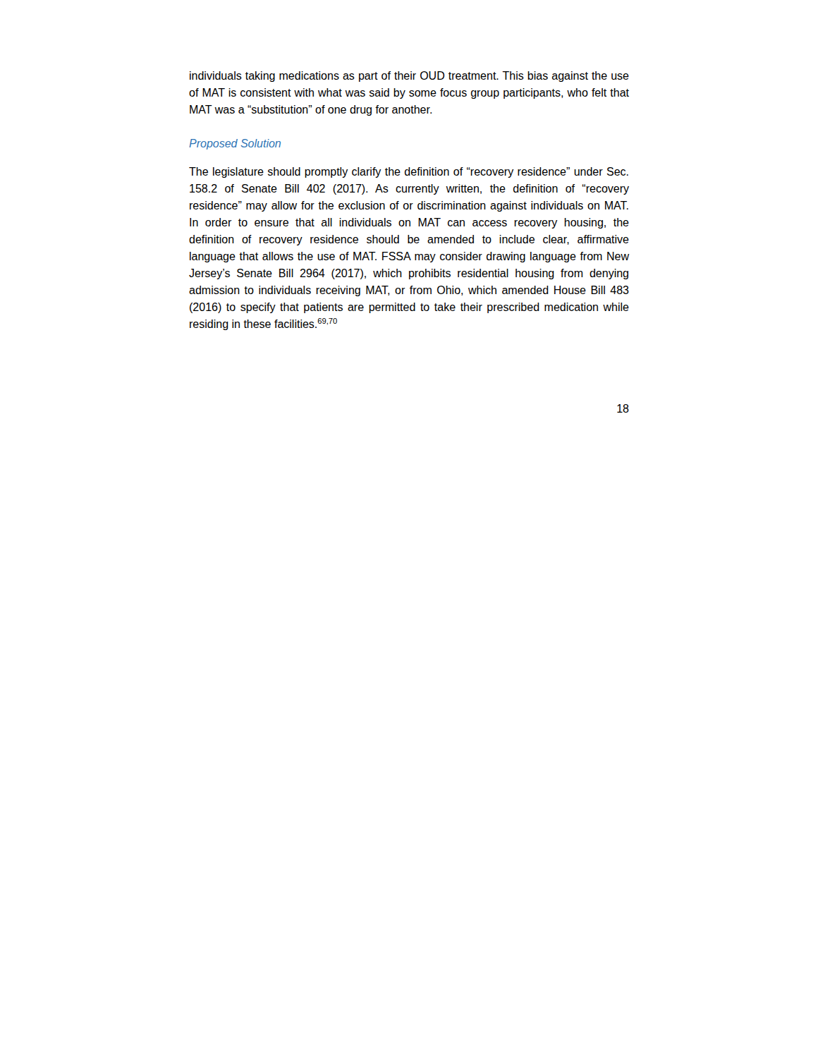individuals taking medications as part of their OUD treatment. This bias against the use of MAT is consistent with what was said by some focus group participants, who felt that MAT was a “substitution” of one drug for another.
Proposed Solution
The legislature should promptly clarify the definition of “recovery residence” under Sec. 158.2 of Senate Bill 402 (2017). As currently written, the definition of “recovery residence” may allow for the exclusion of or discrimination against individuals on MAT. In order to ensure that all individuals on MAT can access recovery housing, the definition of recovery residence should be amended to include clear, affirmative language that allows the use of MAT. FSSA may consider drawing language from New Jersey’s Senate Bill 2964 (2017), which prohibits residential housing from denying admission to individuals receiving MAT, or from Ohio, which amended House Bill 483 (2016) to specify that patients are permitted to take their prescribed medication while residing in these facilities.69,70
18